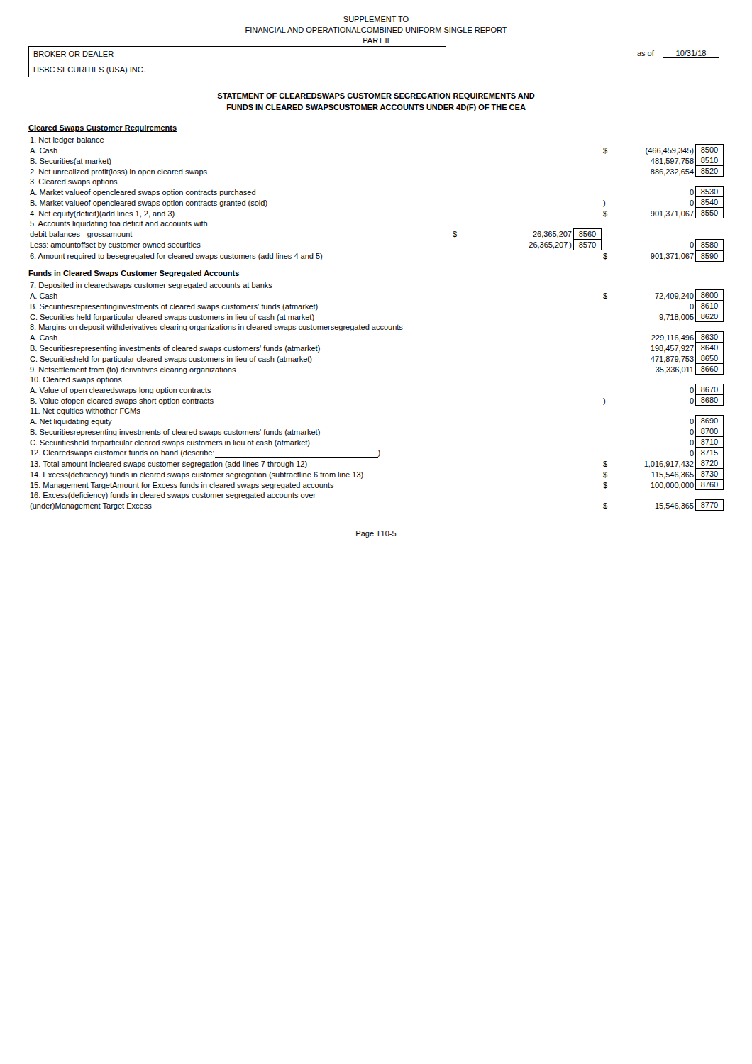SUPPLEMENT TO
FINANCIAL AND OPERATIONALCOMBINED UNIFORM SINGLE REPORT
PART II
| BROKER OR DEALER HSBC SECURITIES (USA) INC. | as of 10/31/18 |
STATEMENT OF CLEAREDSWAPS CUSTOMER SEGREGATION REQUIREMENTS AND
FUNDS IN CLEARED SWAPSCUSTOMER ACCOUNTS UNDER 4D(F) OF THE CEA
Cleared Swaps Customer Requirements
| 1. Net ledger balance | | | |
| A. Cash | $ | (466,459,345) | 8500 |
| B. Securities (at market) | | 481,597,758 | 8510 |
| 2. Net unrealized profit (loss) in open cleared swaps | | 886,232,654 | 8520 |
| 3. Cleared swaps options | | | |
| A. Market value of open cleared swaps option contracts purchased | | 0 | 8530 |
| B. Market value of open cleared swaps option contracts granted (sold) | ) | 0 | 8540 |
| 4. Net equity (deficit) (add lines 1, 2, and 3) | $ | 901,371,067 | 8550 |
| 5. Accounts liquidating to a deficit and accounts with | | | |
| debit balances - gross amount | $ | 26,365,207 | 8560 | | | |
| Less: amount offset by customer owned securities | | 26,365,207 ) | 8570 | | 0 | 8580 |
| 6. Amount required to be segregated for cleared swaps customers (add lines 4 and 5) | $ | 901,371,067 | 8590 |
Funds in Cleared Swaps Customer Segregated Accounts
| 7. Deposited in cleared swaps customer segregated accounts at banks | | | |
| A. Cash | $ | 72,409,240 | 8600 |
| B. Securities representing investments of cleared swaps customers' funds (at market) | | 0 | 8610 |
| C. Securities held for particular cleared swaps customers in lieu of cash (at market) | | 9,718,005 | 8620 |
| 8. Margins on deposit with derivatives clearing organizations in cleared swaps customer segregated accounts | | | |
| A. Cash | | 229,116,496 | 8630 |
| B. Securities representing investments of cleared swaps customers' funds (at market) | | 198,457,927 | 8640 |
| C. Securities held for particular cleared swaps customers in lieu of cash (at market) | | 471,879,753 | 8650 |
| 9. Net settlement from (to) derivatives clearing organizations | | 35,336,011 | 8660 |
| 10. Cleared swaps options | | | |
| A. Value of open cleared swaps long option contracts | | 0 | 8670 |
| B. Value of open cleared swaps short option contracts | ) | 0 | 8680 |
| 11. Net equities with other FCMs | | | |
| A. Net liquidating equity | | 0 | 8690 |
| B. Securities representing investments of cleared swaps customers' funds (at market) | | 0 | 8700 |
| C. Securities held for particular cleared swaps customers in lieu of cash (at market) | | 0 | 8710 |
| 12. Cleared swaps customer funds on hand (describe: ) | | 0 | 8715 |
| 13. Total amount in cleared swaps customer segregation (add lines 7 through 12) | $ | 1,016,917,432 | 8720 |
| 14. Excess (deficiency) funds in cleared swaps customer segregation (subtract line 6 from line 13) | $ | 115,546,365 | 8730 |
| 15. Management Target Amount for Excess funds in cleared swaps segregated accounts | $ | 100,000,000 | 8760 |
| 16. Excess (deficiency) funds in cleared swaps customer segregated accounts over | | | |
| (under) Management Target Excess | $ | 15,546,365 | 8770 |
Page T10-5